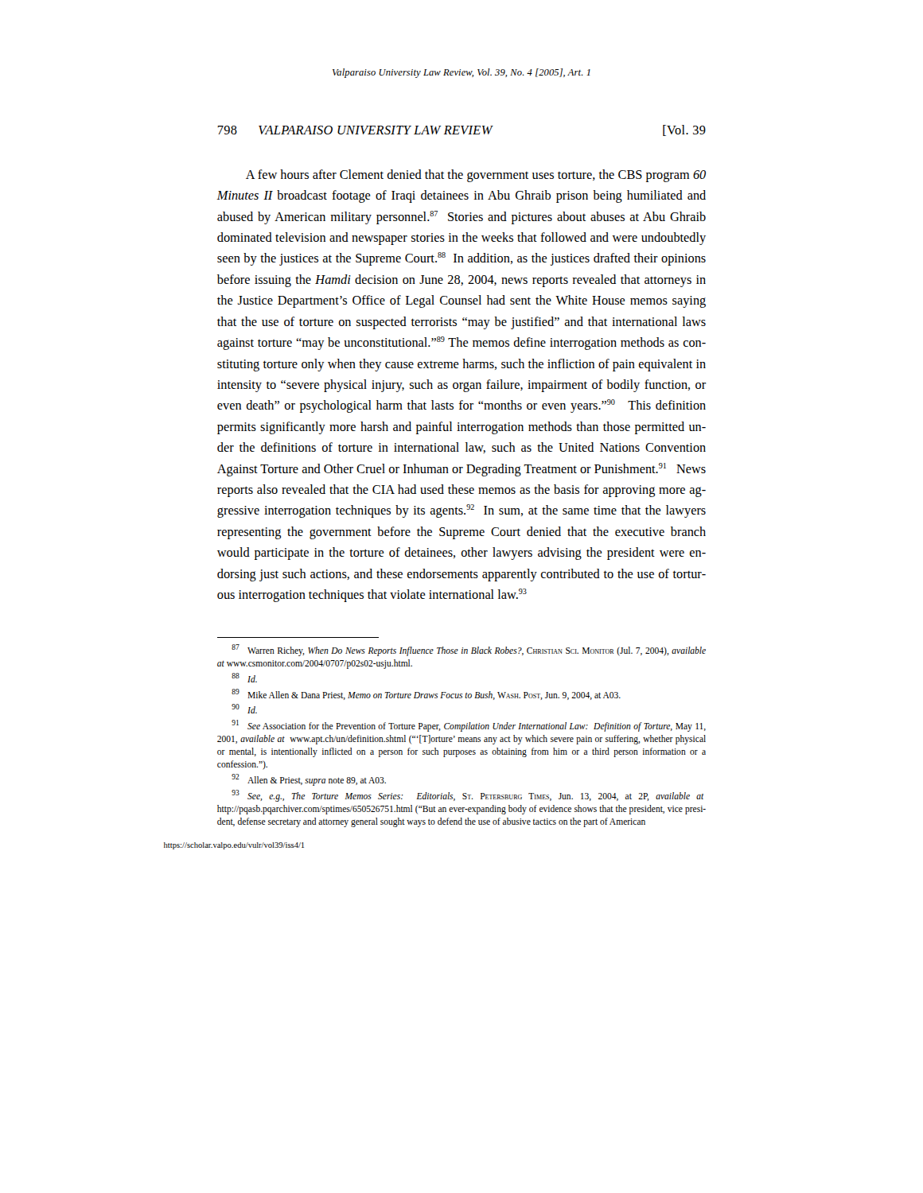Valparaiso University Law Review, Vol. 39, No. 4 [2005], Art. 1
798 VALPARAISO UNIVERSITY LAW REVIEW[Vol. 39
A few hours after Clement denied that the government uses torture, the CBS program 60 Minutes II broadcast footage of Iraqi detainees in Abu Ghraib prison being humiliated and abused by American military personnel.87 Stories and pictures about abuses at Abu Ghraib dominated television and newspaper stories in the weeks that followed and were undoubtedly seen by the justices at the Supreme Court.88 In addition, as the justices drafted their opinions before issuing the Hamdi decision on June 28, 2004, news reports revealed that attorneys in the Justice Department’s Office of Legal Counsel had sent the White House memos saying that the use of torture on suspected terrorists “may be justified” and that international laws against torture “may be unconstitutional.”89 The memos define interrogation methods as constituting torture only when they cause extreme harms, such the infliction of pain equivalent in intensity to “severe physical injury, such as organ failure, impairment of bodily function, or even death” or psychological harm that lasts for “months or even years.”90 This definition permits significantly more harsh and painful interrogation methods than those permitted under the definitions of torture in international law, such as the United Nations Convention Against Torture and Other Cruel or Inhuman or Degrading Treatment or Punishment.91 News reports also revealed that the CIA had used these memos as the basis for approving more aggressive interrogation techniques by its agents.92 In sum, at the same time that the lawyers representing the government before the Supreme Court denied that the executive branch would participate in the torture of detainees, other lawyers advising the president were endorsing just such actions, and these endorsements apparently contributed to the use of torturous interrogation techniques that violate international law.93
87 Warren Richey, When Do News Reports Influence Those in Black Robes?, Christian Sci. Monitor (Jul. 7, 2004), available at www.csmonitor.com/2004/0707/p02s02-usju.html.
88 Id.
89 Mike Allen & Dana Priest, Memo on Torture Draws Focus to Bush, Wash. Post, Jun. 9, 2004, at A03.
90 Id.
91 See Association for the Prevention of Torture Paper, Compilation Under International Law: Definition of Torture, May 11, 2001, available at www.apt.ch/un/definition.shtml (“‘[T]orture’ means any act by which severe pain or suffering, whether physical or mental, is intentionally inflicted on a person for such purposes as obtaining from him or a third person information or a confession.”).
92 Allen & Priest, supra note 89, at A03.
93 See, e.g., The Torture Memos Series: Editorials, St. Petersburg Times, Jun. 13, 2004, at 2P, available at http://pqasb.pqarchiver.com/sptimes/650526751.html (“But an ever-expanding body of evidence shows that the president, vice president, defense secretary and attorney general sought ways to defend the use of abusive tactics on the part of American
https://scholar.valpo.edu/vulr/vol39/iss4/1